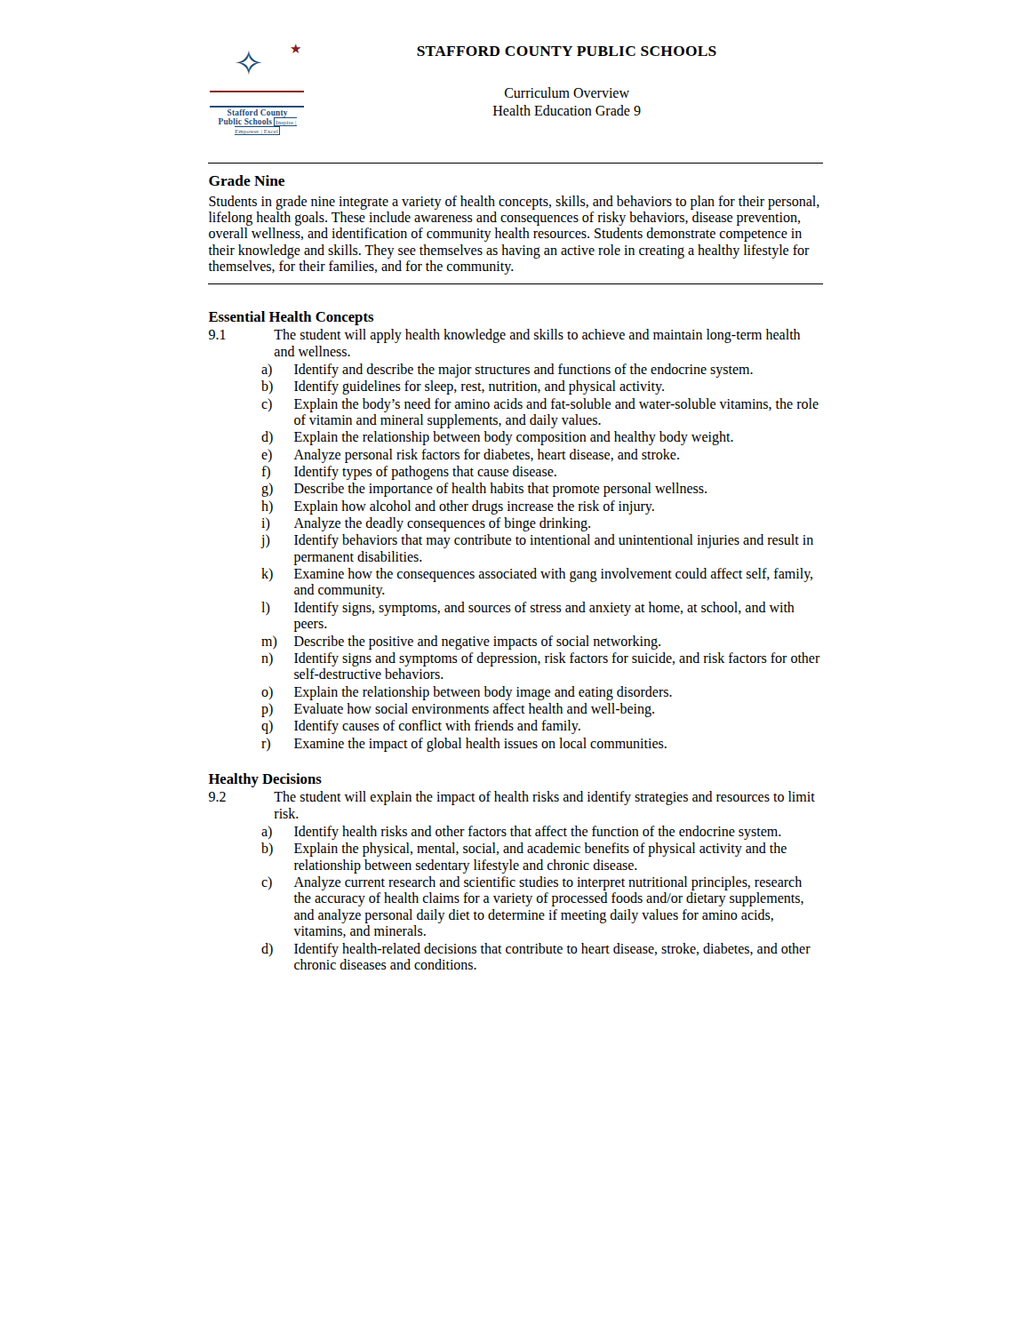★ ✧ Stafford County
Public Schools Inspire | Empower | Excel
STAFFORD COUNTY PUBLIC SCHOOLS
Curriculum Overview
Health Education Grade 9
Grade Nine
Students in grade nine integrate a variety of health concepts, skills, and behaviors to plan for their personal, lifelong health goals. These include awareness and consequences of risky behaviors, disease prevention, overall wellness, and identification of community health resources. Students demonstrate competence in their knowledge and skills. They see themselves as having an active role in creating a healthy lifestyle for themselves, for their families, and for the community.
Essential Health Concepts
9.1
The student will apply health knowledge and skills to achieve and maintain long-term health and wellness.
Identify and describe the major structures and functions of the endocrine system.
Identify guidelines for sleep, rest, nutrition, and physical activity.
Explain the body’s need for amino acids and fat-soluble and water-soluble vitamins, the role of vitamin and mineral supplements, and daily values.
Explain the relationship between body composition and healthy body weight.
Analyze personal risk factors for diabetes, heart disease, and stroke.
Identify types of pathogens that cause disease.
Describe the importance of health habits that promote personal wellness.
Explain how alcohol and other drugs increase the risk of injury.
Analyze the deadly consequences of binge drinking.
Identify behaviors that may contribute to intentional and unintentional injuries and result in permanent disabilities.
Examine how the consequences associated with gang involvement could affect self, family, and community.
Identify signs, symptoms, and sources of stress and anxiety at home, at school, and with peers.
Describe the positive and negative impacts of social networking.
Identify signs and symptoms of depression, risk factors for suicide, and risk factors for other self-destructive behaviors.
Explain the relationship between body image and eating disorders.
Evaluate how social environments affect health and well-being.
Identify causes of conflict with friends and family.
Examine the impact of global health issues on local communities.
Healthy Decisions
9.2
The student will explain the impact of health risks and identify strategies and resources to limit risk.
Identify health risks and other factors that affect the function of the endocrine system.
Explain the physical, mental, social, and academic benefits of physical activity and the relationship between sedentary lifestyle and chronic disease.
Analyze current research and scientific studies to interpret nutritional principles, research the accuracy of health claims for a variety of processed foods and/or dietary supplements, and analyze personal daily diet to determine if meeting daily values for amino acids, vitamins, and minerals.
Identify health-related decisions that contribute to heart disease, stroke, diabetes, and other chronic diseases and conditions.